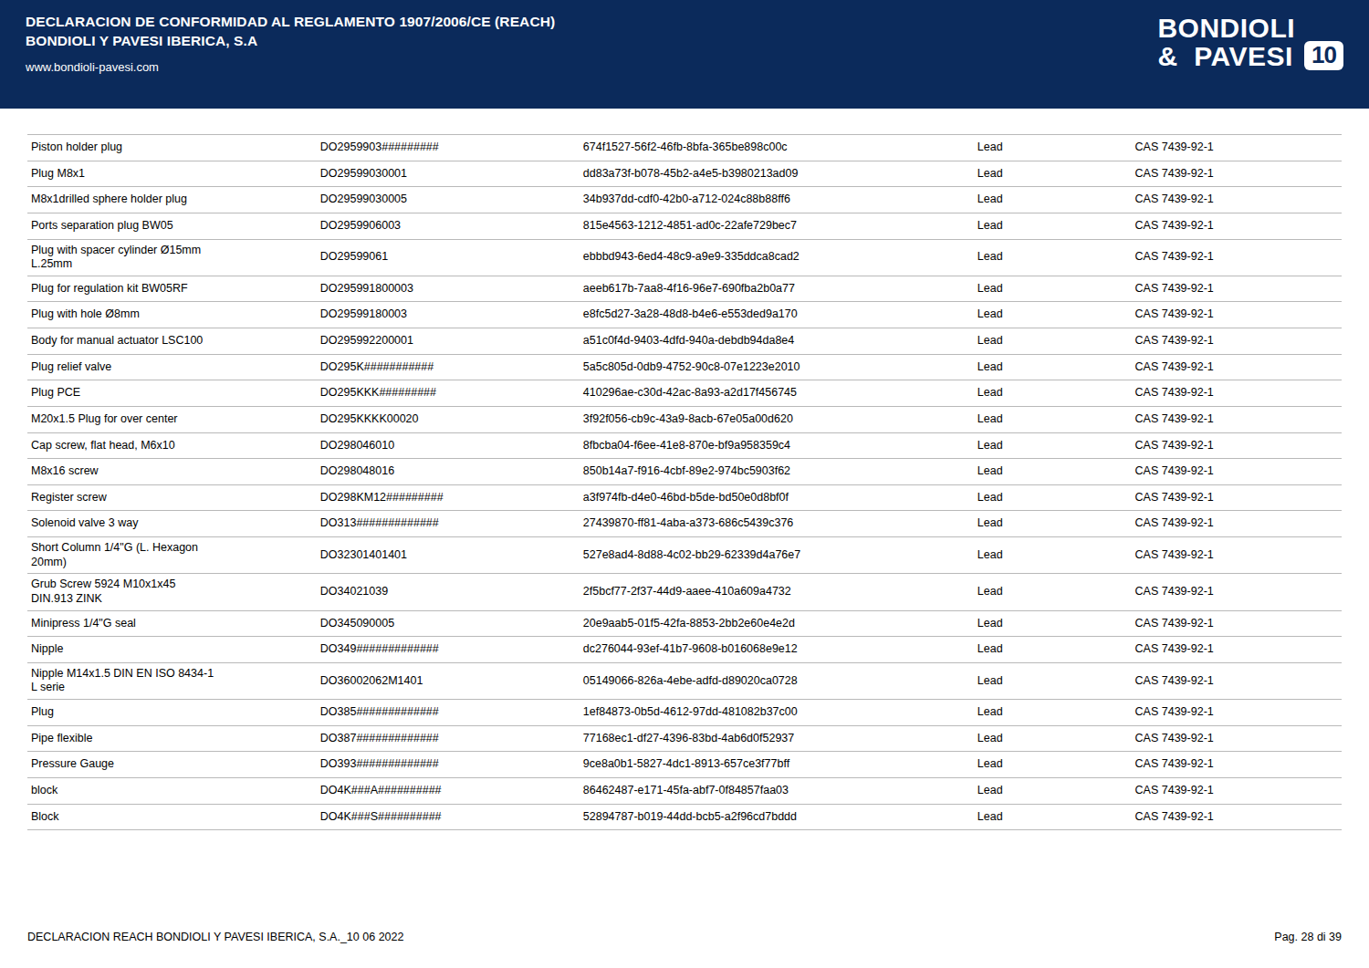DECLARACION DE CONFORMIDAD AL REGLAMENTO 1907/2006/CE (REACH)
BONDIOLI Y PAVESI IBERICA, S.A
www.bondioli-pavesi.com
BONDIOLI
& PAVESI
10
| Piston holder plug | DO2959903######### | 674f1527-56f2-46fb-8bfa-365be898c00c | Lead | CAS 7439-92-1 |
| Plug M8x1 | DO29599030001 | dd83a73f-b078-45b2-a4e5-b3980213ad09 | Lead | CAS 7439-92-1 |
| M8x1drilled sphere holder plug | DO29599030005 | 34b937dd-cdf0-42b0-a712-024c88b88ff6 | Lead | CAS 7439-92-1 |
| Ports separation plug BW05 | DO2959906003 | 815e4563-1212-4851-ad0c-22afe729bec7 | Lead | CAS 7439-92-1 |
| Plug with spacer cylinder Ø15mm L.25mm | DO29599061 | ebbbd943-6ed4-48c9-a9e9-335ddca8cad2 | Lead | CAS 7439-92-1 |
| Plug for regulation kit BW05RF | DO295991800003 | aeeb617b-7aa8-4f16-96e7-690fba2b0a77 | Lead | CAS 7439-92-1 |
| Plug with hole Ø8mm | DO29599180003 | e8fc5d27-3a28-48d8-b4e6-e553ded9a170 | Lead | CAS 7439-92-1 |
| Body for manual actuator LSC100 | DO295992200001 | a51c0f4d-9403-4dfd-940a-debdb94da8e4 | Lead | CAS 7439-92-1 |
| Plug relief valve | DO295K########### | 5a5c805d-0db9-4752-90c8-07e1223e2010 | Lead | CAS 7439-92-1 |
| Plug PCE | DO295KKK######### | 410296ae-c30d-42ac-8a93-a2d17f456745 | Lead | CAS 7439-92-1 |
| M20x1.5 Plug for over center | DO295KKKK00020 | 3f92f056-cb9c-43a9-8acb-67e05a00d620 | Lead | CAS 7439-92-1 |
| Cap screw, flat head, M6x10 | DO298046010 | 8fbcba04-f6ee-41e8-870e-bf9a958359c4 | Lead | CAS 7439-92-1 |
| M8x16 screw | DO298048016 | 850b14a7-f916-4cbf-89e2-974bc5903f62 | Lead | CAS 7439-92-1 |
| Register screw | DO298KM12######### | a3f974fb-d4e0-46bd-b5de-bd50e0d8bf0f | Lead | CAS 7439-92-1 |
| Solenoid valve 3 way | DO313############# | 27439870-ff81-4aba-a373-686c5439c376 | Lead | CAS 7439-92-1 |
| Short Column 1/4"G (L. Hexagon 20mm) | DO32301401401 | 527e8ad4-8d88-4c02-bb29-62339d4a76e7 | Lead | CAS 7439-92-1 |
| Grub Screw 5924 M10x1x45 DIN.913 ZINK | DO34021039 | 2f5bcf77-2f37-44d9-aaee-410a609a4732 | Lead | CAS 7439-92-1 |
| Minipress 1/4"G seal | DO345090005 | 20e9aab5-01f5-42fa-8853-2bb2e60e4e2d | Lead | CAS 7439-92-1 |
| Nipple | DO349############# | dc276044-93ef-41b7-9608-b016068e9e12 | Lead | CAS 7439-92-1 |
| Nipple M14x1.5 DIN EN ISO 8434-1 L serie | DO36002062M1401 | 05149066-826a-4ebe-adfd-d89020ca0728 | Lead | CAS 7439-92-1 |
| Plug | DO385############# | 1ef84873-0b5d-4612-97dd-481082b37c00 | Lead | CAS 7439-92-1 |
| Pipe flexible | DO387############# | 77168ec1-df27-4396-83bd-4ab6d0f52937 | Lead | CAS 7439-92-1 |
| Pressure Gauge | DO393############# | 9ce8a0b1-5827-4dc1-8913-657ce3f77bff | Lead | CAS 7439-92-1 |
| block | DO4K###A########## | 86462487-e171-45fa-abf7-0f84857faa03 | Lead | CAS 7439-92-1 |
| Block | DO4K###S########## | 52894787-b019-44dd-bcb5-a2f96cd7bddd | Lead | CAS 7439-92-1 |
DECLARACION REACH BONDIOLI Y PAVESI IBERICA, S.A._10 06 2022
Pag. 28 di 39